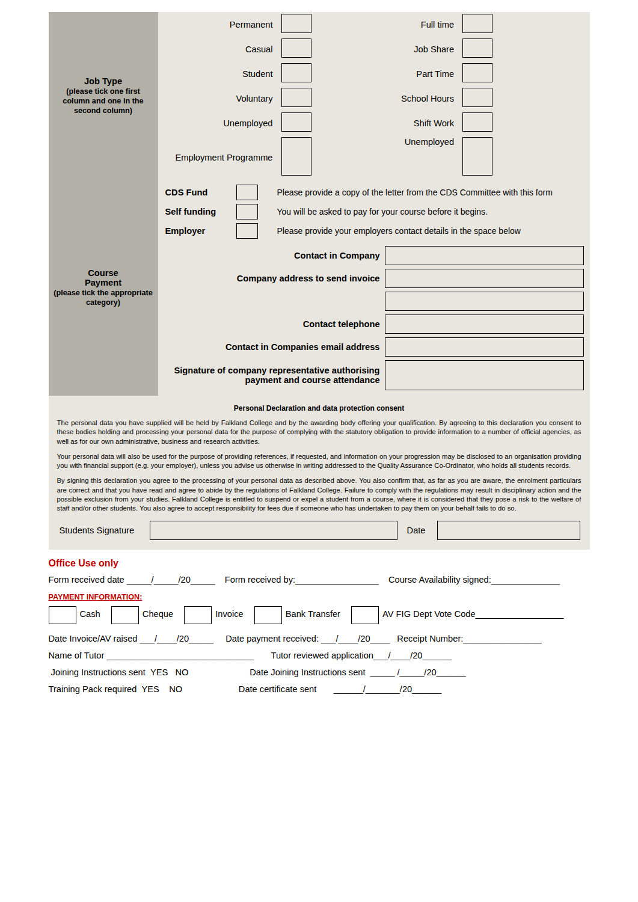| Job Type (please tick one first column and one in the second column) | / Permanent / / Full time / / / / Casual / / Job Share / / / / Student / / Part Time / / / / Voluntary / / School Hours / / / / Unemployed / / Shift Work / / / / Employment Programme / / Unemployed / / / |
| Course Payment (please tick the appropriate category) | / CDS Fund / / Please provide a copy of the letter from the CDS Committee with this form / / Self funding / / You will be asked to pay for your course before it begins. / / Employer / / Please provide your employers contact details in the space below / / Contact in Company / / / Company address to send invoice / / / Contact telephone / / / Contact in Companies email address / / / Signature of company representative authorising payment and course attendance / / |
Personal Declaration and data protection consent
The personal data you have supplied will be held by Falkland College and by the awarding body offering your qualification. By agreeing to this declaration you consent to these bodies holding and processing your personal data for the purpose of complying with the statutory obligation to provide information to a number of official agencies, as well as for our own administrative, business and research activities.
Your personal data will also be used for the purpose of providing references, if requested, and information on your progression may be disclosed to an organisation providing you with financial support (e.g. your employer), unless you advise us otherwise in writing addressed to the Quality Assurance Co-Ordinator, who holds all students records.
By signing this declaration you agree to the processing of your personal data as described above. You also confirm that, as far as you are aware, the enrolment particulars are correct and that you have read and agree to abide by the regulations of Falkland College. Failure to comply with the regulations may result in disciplinary action and the possible exclusion from your studies. Falkland College is entitled to suspend or expel a student from a course, where it is considered that they pose a risk to the welfare of staff and/or other students. You also agree to accept responsibility for fees due if someone who has undertaken to pay them on your behalf fails to do so.
| Students Signature | | Date | |
Office Use only
Form received date _____/_____/20_____ Form received by:_________________ Course Availability signed:______________
PAYMENT INFORMATION:
Cash Cheque Invoice Bank Transfer AV FIG Dept Vote Code__________________
Date Invoice/AV raised ___/____/20_____ Date payment received: ___/____/20____ Receipt Number:________________
Name of Tutor ______________________________ Tutor reviewed application___/____/20______
Joining Instructions sent YES NO Date Joining Instructions sent _____ /_____/20______
Training Pack required YES NO Date certificate sent ______/_______/20______